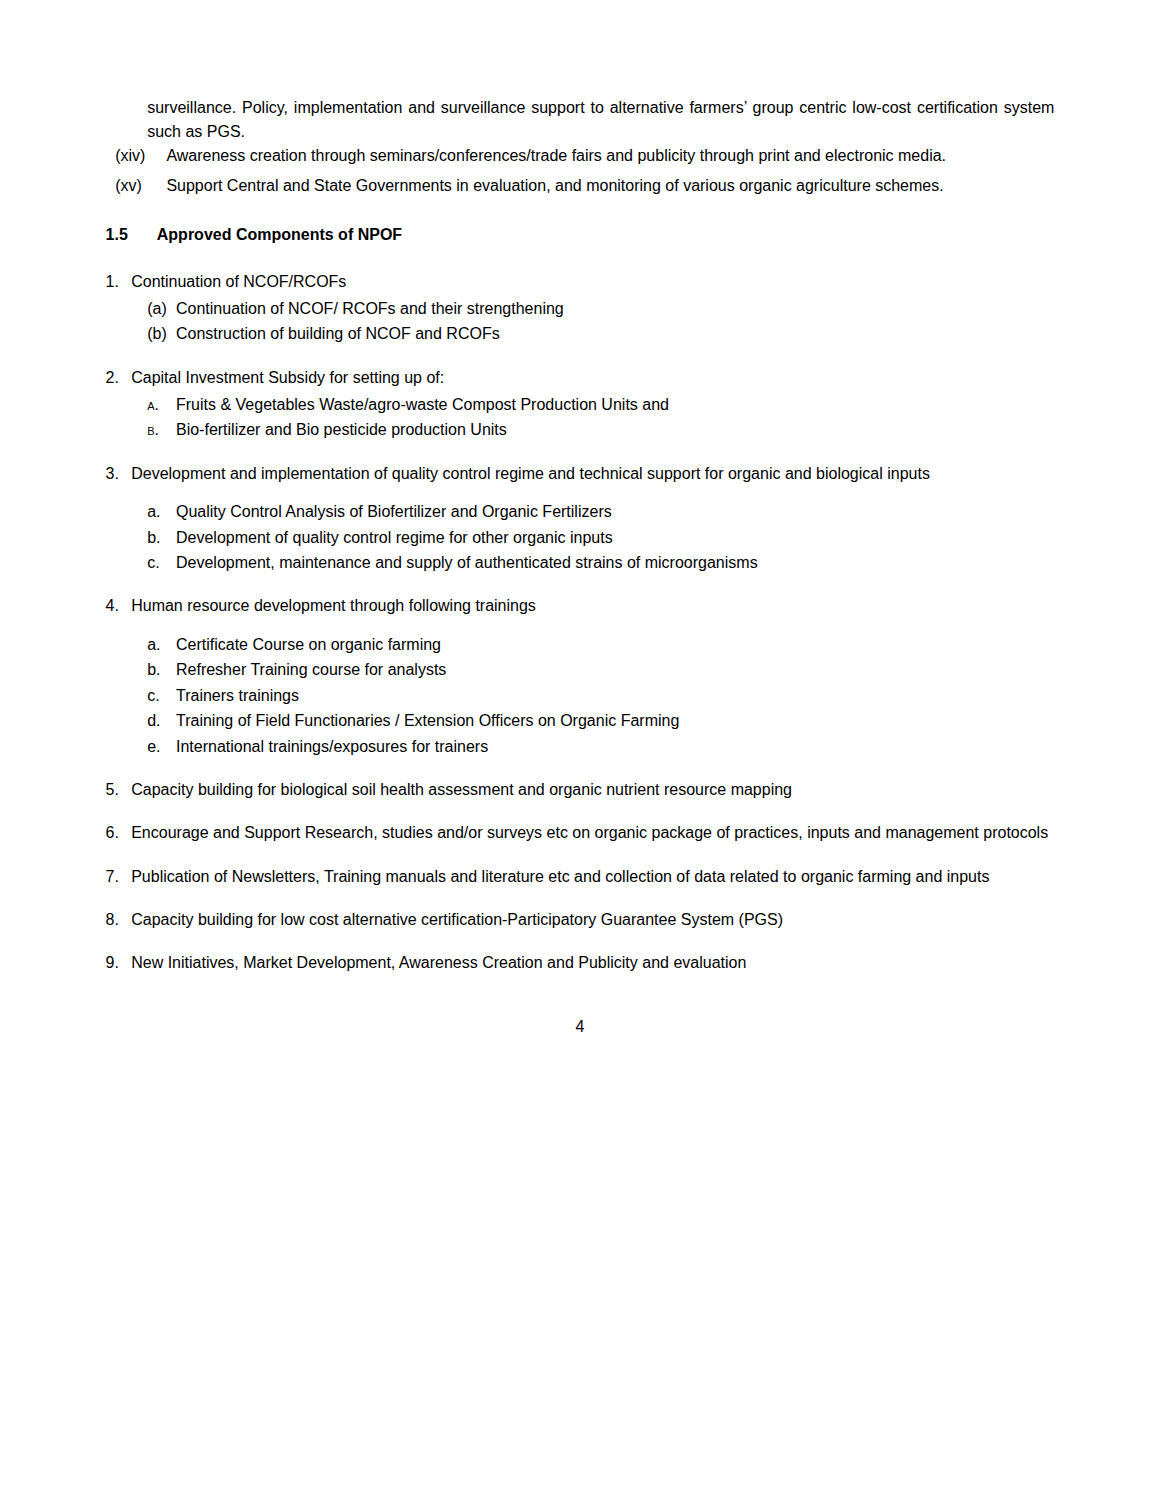surveillance. Policy, implementation and surveillance support to alternative farmers’ group centric low-cost certification system such as PGS.
(xiv)
Awareness creation through seminars/conferences/trade fairs and publicity through print and electronic media.
(xv)
Support Central and State Governments in evaluation, and monitoring of various organic agriculture schemes.
1.5 Approved Components of NPOF
1.
Continuation of NCOF/RCOFs
(a)
Continuation of NCOF/ RCOFs and their strengthening
(b)
Construction of building of NCOF and RCOFs
2.
Capital Investment Subsidy for setting up of:
a.
Fruits & Vegetables Waste/agro-waste Compost Production Units and
b.
Bio-fertilizer and Bio pesticide production Units
3.
Development and implementation of quality control regime and technical support for organic and biological inputs
a.
Quality Control Analysis of Biofertilizer and Organic Fertilizers
b.
Development of quality control regime for other organic inputs
c.
Development, maintenance and supply of authenticated strains of microorganisms
4.
Human resource development through following trainings
a.
Certificate Course on organic farming
b.
Refresher Training course for analysts
c.
Trainers trainings
d.
Training of Field Functionaries / Extension Officers on Organic Farming
e.
International trainings/exposures for trainers
5.
Capacity building for biological soil health assessment and organic nutrient resource mapping
6.
Encourage and Support Research, studies and/or surveys etc on organic package of practices, inputs and management protocols
7.
Publication of Newsletters, Training manuals and literature etc and collection of data related to organic farming and inputs
8.
Capacity building for low cost alternative certification-Participatory Guarantee System (PGS)
9.
New Initiatives, Market Development, Awareness Creation and Publicity and evaluation
4